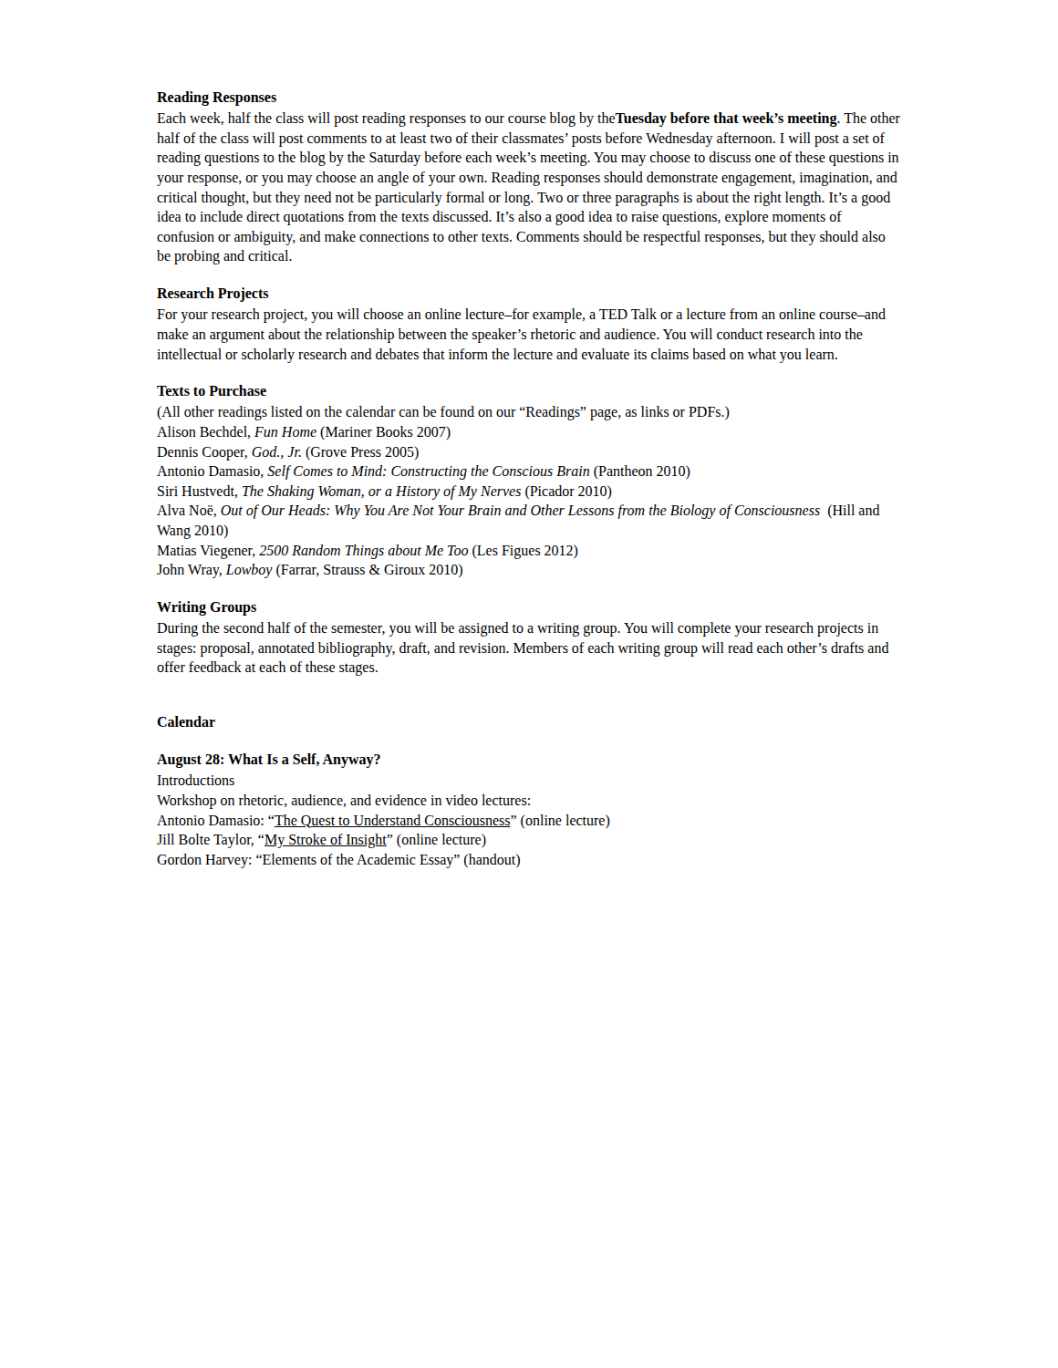Reading Responses
Each week, half the class will post reading responses to our course blog by theTuesday before that week’s meeting. The other half of the class will post comments to at least two of their classmates’ posts before Wednesday afternoon. I will post a set of reading questions to the blog by the Saturday before each week’s meeting. You may choose to discuss one of these questions in your response, or you may choose an angle of your own. Reading responses should demonstrate engagement, imagination, and critical thought, but they need not be particularly formal or long. Two or three paragraphs is about the right length. It’s a good idea to include direct quotations from the texts discussed. It’s also a good idea to raise questions, explore moments of confusion or ambiguity, and make connections to other texts. Comments should be respectful responses, but they should also be probing and critical.
Research Projects
For your research project, you will choose an online lecture–for example, a TED Talk or a lecture from an online course–and make an argument about the relationship between the speaker’s rhetoric and audience. You will conduct research into the intellectual or scholarly research and debates that inform the lecture and evaluate its claims based on what you learn.
Texts to Purchase
(All other readings listed on the calendar can be found on our “Readings” page, as links or PDFs.)
Alison Bechdel, Fun Home (Mariner Books 2007)
Dennis Cooper, God., Jr. (Grove Press 2005)
Antonio Damasio, Self Comes to Mind: Constructing the Conscious Brain (Pantheon 2010)
Siri Hustvedt, The Shaking Woman, or a History of My Nerves (Picador 2010)
Alva Noë, Out of Our Heads: Why You Are Not Your Brain and Other Lessons from the Biology of Consciousness (Hill and Wang 2010)
Matias Viegener, 2500 Random Things about Me Too (Les Figues 2012)
John Wray, Lowboy (Farrar, Strauss & Giroux 2010)
Writing Groups
During the second half of the semester, you will be assigned to a writing group. You will complete your research projects in stages: proposal, annotated bibliography, draft, and revision. Members of each writing group will read each other’s drafts and offer feedback at each of these stages.
Calendar
August 28: What Is a Self, Anyway?
Introductions
Workshop on rhetoric, audience, and evidence in video lectures:
Antonio Damasio: “The Quest to Understand Consciousness” (online lecture)
Jill Bolte Taylor, “My Stroke of Insight” (online lecture)
Gordon Harvey: “Elements of the Academic Essay” (handout)